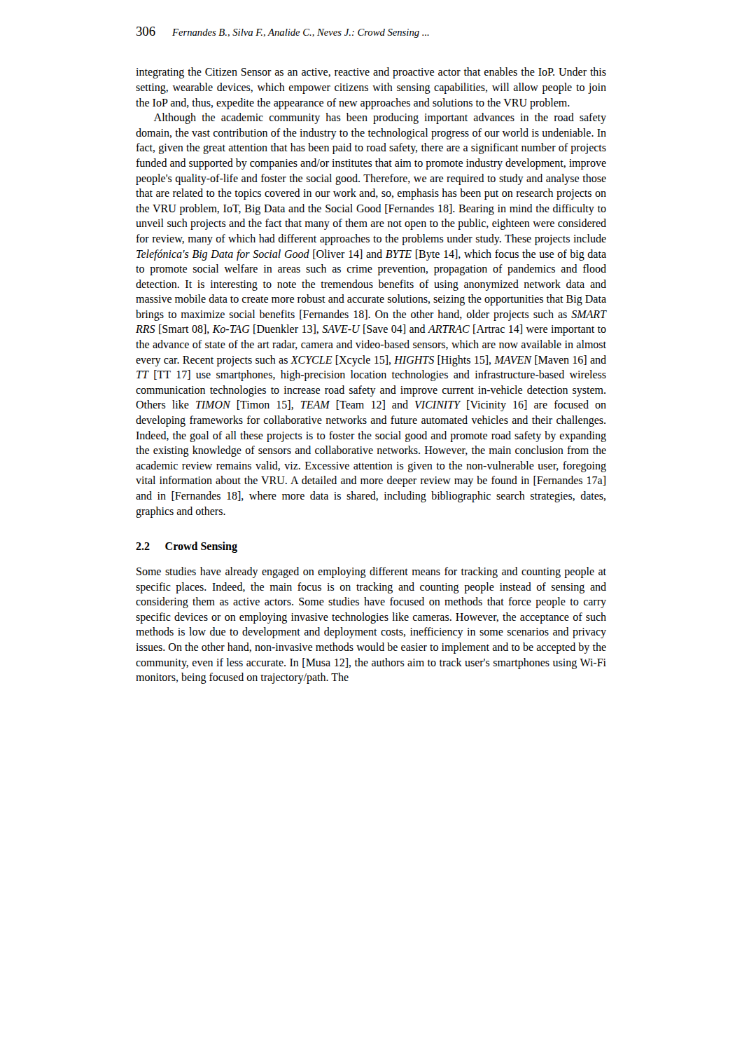306 Fernandes B., Silva F., Analide C., Neves J.: Crowd Sensing ...
integrating the Citizen Sensor as an active, reactive and proactive actor that enables the IoP. Under this setting, wearable devices, which empower citizens with sensing capabilities, will allow people to join the IoP and, thus, expedite the appearance of new approaches and solutions to the VRU problem.
Although the academic community has been producing important advances in the road safety domain, the vast contribution of the industry to the technological progress of our world is undeniable. In fact, given the great attention that has been paid to road safety, there are a significant number of projects funded and supported by companies and/or institutes that aim to promote industry development, improve people's quality-of-life and foster the social good. Therefore, we are required to study and analyse those that are related to the topics covered in our work and, so, emphasis has been put on research projects on the VRU problem, IoT, Big Data and the Social Good [Fernandes 18]. Bearing in mind the difficulty to unveil such projects and the fact that many of them are not open to the public, eighteen were considered for review, many of which had different approaches to the problems under study. These projects include Telefónica's Big Data for Social Good [Oliver 14] and BYTE [Byte 14], which focus the use of big data to promote social welfare in areas such as crime prevention, propagation of pandemics and flood detection. It is interesting to note the tremendous benefits of using anonymized network data and massive mobile data to create more robust and accurate solutions, seizing the opportunities that Big Data brings to maximize social benefits [Fernandes 18]. On the other hand, older projects such as SMART RRS [Smart 08], Ko-TAG [Duenkler 13], SAVE-U [Save 04] and ARTRAC [Artrac 14] were important to the advance of state of the art radar, camera and video-based sensors, which are now available in almost every car. Recent projects such as XCYCLE [Xcycle 15], HIGHTS [Hights 15], MAVEN [Maven 16] and TT [TT 17] use smartphones, high-precision location technologies and infrastructure-based wireless communication technologies to increase road safety and improve current in-vehicle detection system. Others like TIMON [Timon 15], TEAM [Team 12] and VICINITY [Vicinity 16] are focused on developing frameworks for collaborative networks and future automated vehicles and their challenges. Indeed, the goal of all these projects is to foster the social good and promote road safety by expanding the existing knowledge of sensors and collaborative networks. However, the main conclusion from the academic review remains valid, viz. Excessive attention is given to the non-vulnerable user, foregoing vital information about the VRU. A detailed and more deeper review may be found in [Fernandes 17a] and in [Fernandes 18], where more data is shared, including bibliographic search strategies, dates, graphics and others.
2.2 Crowd Sensing
Some studies have already engaged on employing different means for tracking and counting people at specific places. Indeed, the main focus is on tracking and counting people instead of sensing and considering them as active actors. Some studies have focused on methods that force people to carry specific devices or on employing invasive technologies like cameras. However, the acceptance of such methods is low due to development and deployment costs, inefficiency in some scenarios and privacy issues. On the other hand, non-invasive methods would be easier to implement and to be accepted by the community, even if less accurate. In [Musa 12], the authors aim to track user's smartphones using Wi-Fi monitors, being focused on trajectory/path. The